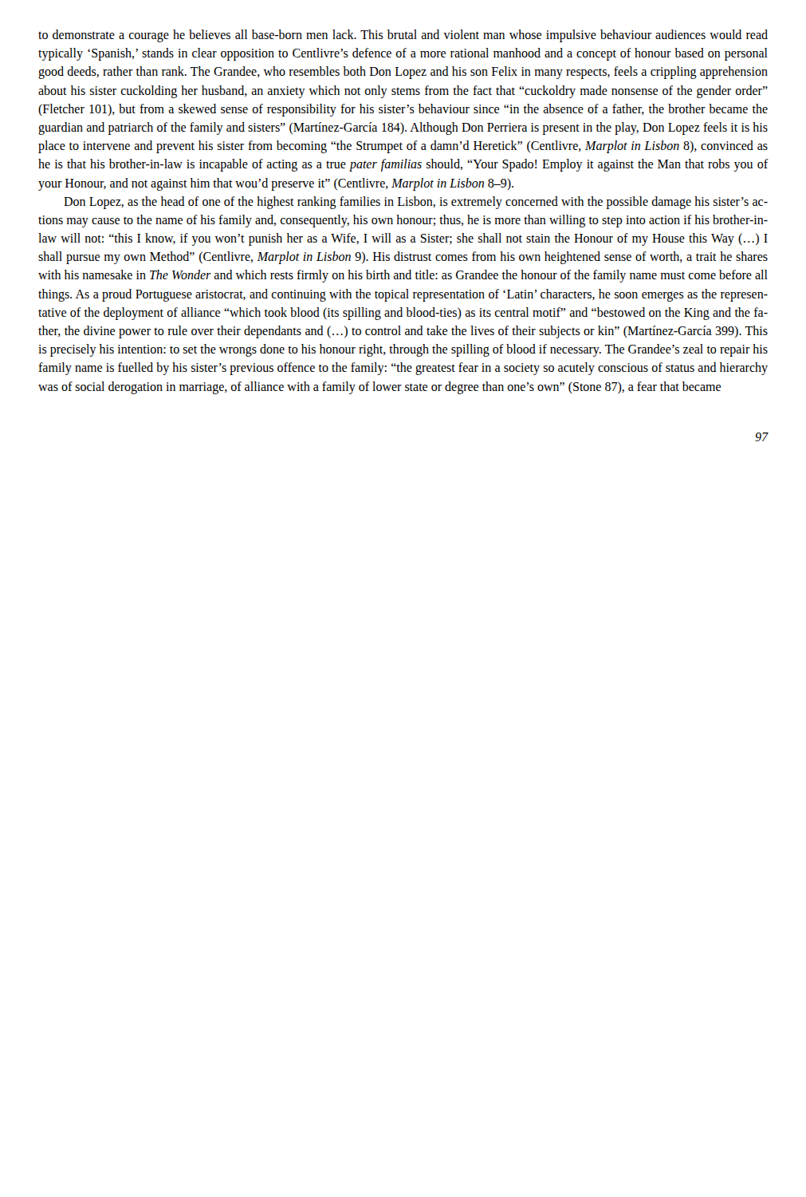to demonstrate a courage he believes all base-born men lack. This brutal and violent man whose impulsive behaviour audiences would read typically ‘Spanish,’ stands in clear opposition to Centlivre’s defence of a more rational manhood and a concept of honour based on personal good deeds, rather than rank. The Grandee, who resembles both Don Lopez and his son Felix in many respects, feels a crippling apprehension about his sister cuckolding her husband, an anxiety which not only stems from the fact that “cuckoldry made nonsense of the gender order” (Fletcher 101), but from a skewed sense of responsibility for his sister’s behaviour since “in the absence of a father, the brother became the guardian and patriarch of the family and sisters” (Martínez-García 184). Although Don Perriera is present in the play, Don Lopez feels it is his place to intervene and prevent his sister from becoming “the Strumpet of a damn’d Heretick” (Centlivre, Marplot in Lisbon 8), convinced as he is that his brother-in-law is incapable of acting as a true pater familias should, “Your Spado! Employ it against the Man that robs you of your Honour, and not against him that wou’d preserve it” (Centlivre, Marplot in Lisbon 8–9).
Don Lopez, as the head of one of the highest ranking families in Lisbon, is extremely concerned with the possible damage his sister’s actions may cause to the name of his family and, consequently, his own honour; thus, he is more than willing to step into action if his brother-in-law will not: “this I know, if you won’t punish her as a Wife, I will as a Sister; she shall not stain the Honour of my House this Way (…) I shall pursue my own Method” (Centlivre, Marplot in Lisbon 9). His distrust comes from his own heightened sense of worth, a trait he shares with his namesake in The Wonder and which rests firmly on his birth and title: as Grandee the honour of the family name must come before all things. As a proud Portuguese aristocrat, and continuing with the topical representation of ‘Latin’ characters, he soon emerges as the representative of the deployment of alliance “which took blood (its spilling and blood-ties) as its central motif” and “bestowed on the King and the father, the divine power to rule over their dependants and (…) to control and take the lives of their subjects or kin” (Martínez-García 399). This is precisely his intention: to set the wrongs done to his honour right, through the spilling of blood if necessary. The Grandee’s zeal to repair his family name is fuelled by his sister’s previous offence to the family: “the greatest fear in a society so acutely conscious of status and hierarchy was of social derogation in marriage, of alliance with a family of lower state or degree than one’s own” (Stone 87), a fear that became
97